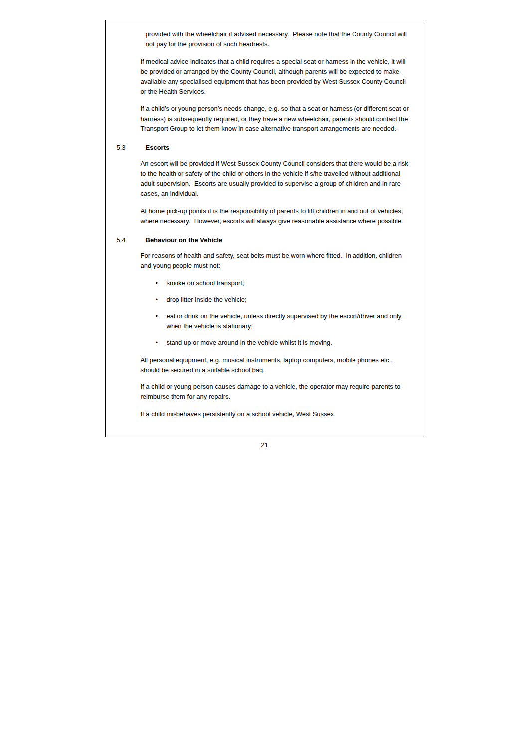provided with the wheelchair if advised necessary. Please note that the County Council will not pay for the provision of such headrests.
If medical advice indicates that a child requires a special seat or harness in the vehicle, it will be provided or arranged by the County Council, although parents will be expected to make available any specialised equipment that has been provided by West Sussex County Council or the Health Services.
If a child’s or young person’s needs change, e.g. so that a seat or harness (or different seat or harness) is subsequently required, or they have a new wheelchair, parents should contact the Transport Group to let them know in case alternative transport arrangements are needed.
5.3
Escorts
An escort will be provided if West Sussex County Council considers that there would be a risk to the health or safety of the child or others in the vehicle if s/he travelled without additional adult supervision. Escorts are usually provided to supervise a group of children and in rare cases, an individual.
At home pick-up points it is the responsibility of parents to lift children in and out of vehicles, where necessary. However, escorts will always give reasonable assistance where possible.
5.4
Behaviour on the Vehicle
For reasons of health and safety, seat belts must be worn where fitted. In addition, children and young people must not:
smoke on school transport;
drop litter inside the vehicle;
eat or drink on the vehicle, unless directly supervised by the escort/driver and only when the vehicle is stationary;
stand up or move around in the vehicle whilst it is moving.
All personal equipment, e.g. musical instruments, laptop computers, mobile phones etc., should be secured in a suitable school bag.
If a child or young person causes damage to a vehicle, the operator may require parents to reimburse them for any repairs.
If a child misbehaves persistently on a school vehicle, West Sussex
21